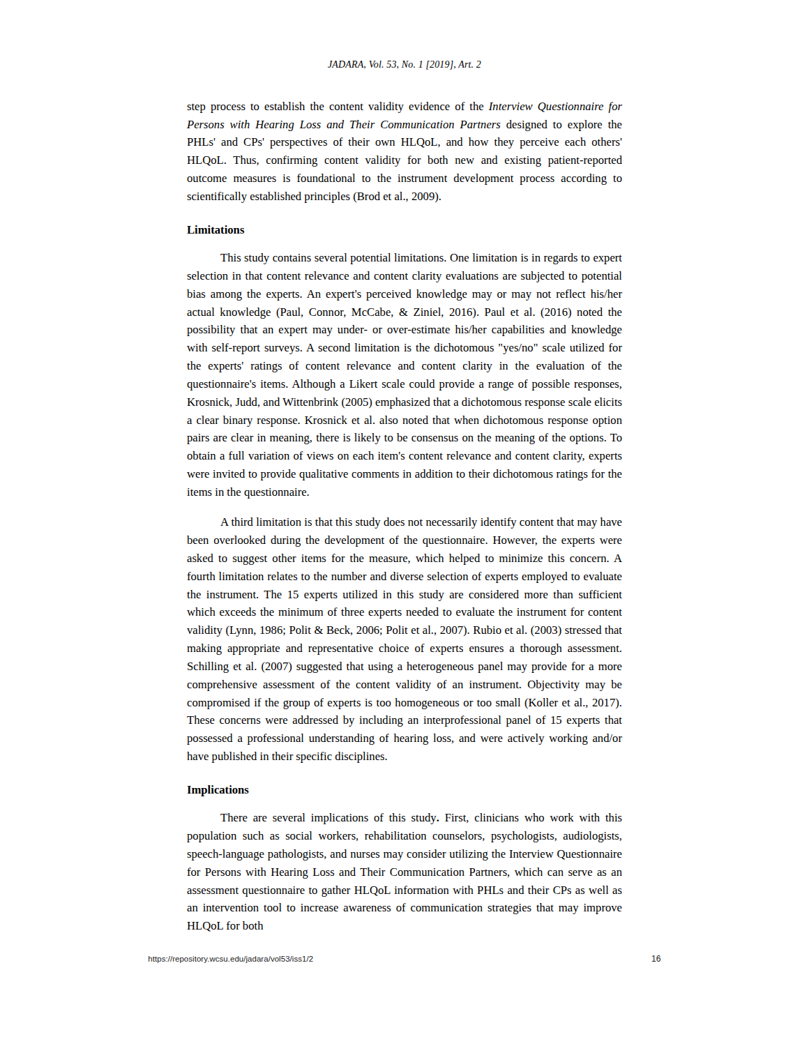JADARA, Vol. 53, No. 1 [2019], Art. 2
step process to establish the content validity evidence of the Interview Questionnaire for Persons with Hearing Loss and Their Communication Partners designed to explore the PHLs' and CPs' perspectives of their own HLQoL, and how they perceive each others' HLQoL. Thus, confirming content validity for both new and existing patient-reported outcome measures is foundational to the instrument development process according to scientifically established principles (Brod et al., 2009).
Limitations
This study contains several potential limitations. One limitation is in regards to expert selection in that content relevance and content clarity evaluations are subjected to potential bias among the experts. An expert's perceived knowledge may or may not reflect his/her actual knowledge (Paul, Connor, McCabe, & Ziniel, 2016). Paul et al. (2016) noted the possibility that an expert may under- or over-estimate his/her capabilities and knowledge with self-report surveys. A second limitation is the dichotomous "yes/no" scale utilized for the experts' ratings of content relevance and content clarity in the evaluation of the questionnaire's items. Although a Likert scale could provide a range of possible responses, Krosnick, Judd, and Wittenbrink (2005) emphasized that a dichotomous response scale elicits a clear binary response. Krosnick et al. also noted that when dichotomous response option pairs are clear in meaning, there is likely to be consensus on the meaning of the options. To obtain a full variation of views on each item's content relevance and content clarity, experts were invited to provide qualitative comments in addition to their dichotomous ratings for the items in the questionnaire.
A third limitation is that this study does not necessarily identify content that may have been overlooked during the development of the questionnaire. However, the experts were asked to suggest other items for the measure, which helped to minimize this concern. A fourth limitation relates to the number and diverse selection of experts employed to evaluate the instrument. The 15 experts utilized in this study are considered more than sufficient which exceeds the minimum of three experts needed to evaluate the instrument for content validity (Lynn, 1986; Polit & Beck, 2006; Polit et al., 2007). Rubio et al. (2003) stressed that making appropriate and representative choice of experts ensures a thorough assessment. Schilling et al. (2007) suggested that using a heterogeneous panel may provide for a more comprehensive assessment of the content validity of an instrument. Objectivity may be compromised if the group of experts is too homogeneous or too small (Koller et al., 2017). These concerns were addressed by including an interprofessional panel of 15 experts that possessed a professional understanding of hearing loss, and were actively working and/or have published in their specific disciplines.
Implications
There are several implications of this study. First, clinicians who work with this population such as social workers, rehabilitation counselors, psychologists, audiologists, speech-language pathologists, and nurses may consider utilizing the Interview Questionnaire for Persons with Hearing Loss and Their Communication Partners, which can serve as an assessment questionnaire to gather HLQoL information with PHLs and their CPs as well as an intervention tool to increase awareness of communication strategies that may improve HLQoL for both
https://repository.wcsu.edu/jadara/vol53/iss1/2 16